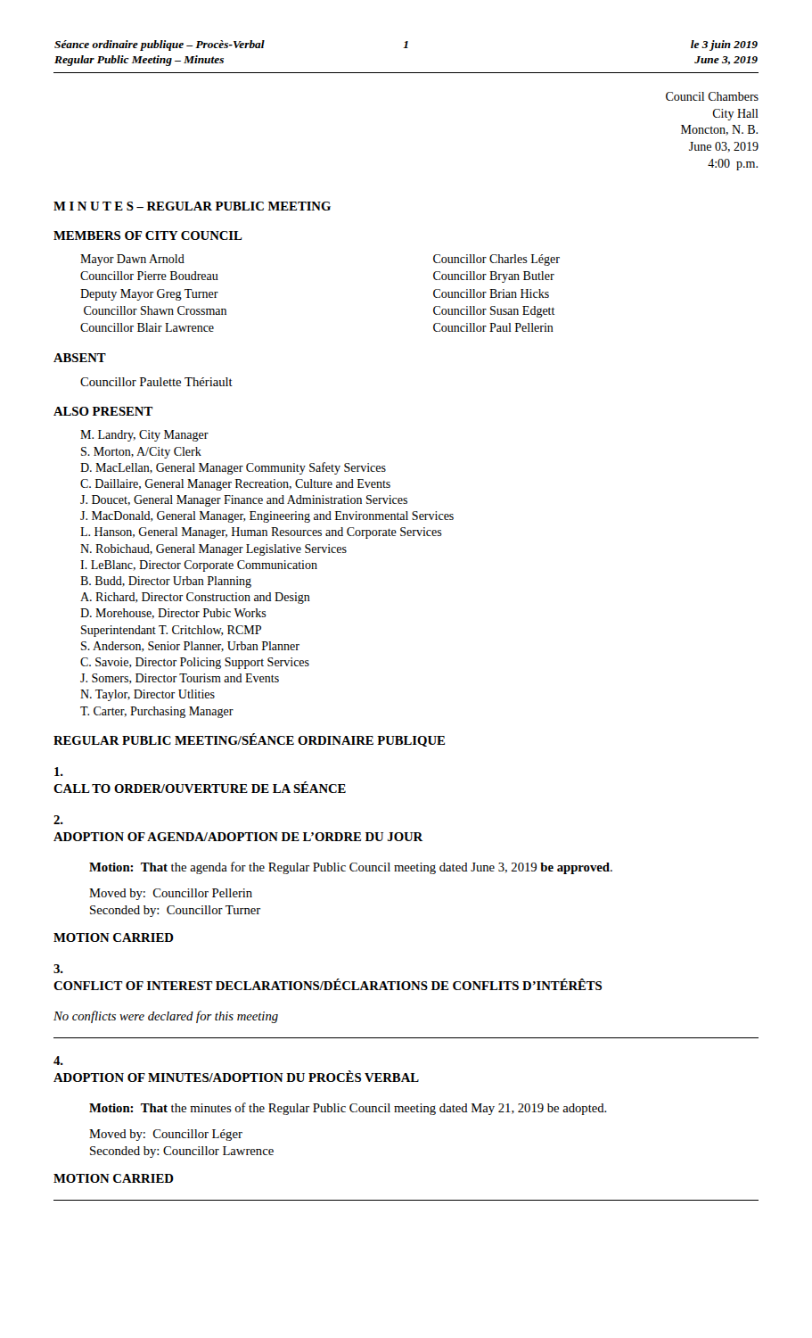| Séance ordinaire publique – Procès-Verbal Regular Public Meeting – Minutes | 1 | le 3 juin 2019 June 3, 2019 |
Council Chambers
City Hall
Moncton, N. B.
June 03, 2019
4:00 p.m.
M I N U T E S – REGULAR PUBLIC MEETING
MEMBERS OF CITY COUNCIL
| Mayor Dawn Arnold | Councillor Charles Léger |
| Councillor Pierre Boudreau | Councillor Bryan Butler |
| Deputy Mayor Greg Turner | Councillor Brian Hicks |
| Councillor Shawn Crossman | Councillor Susan Edgett |
| Councillor Blair Lawrence | Councillor Paul Pellerin |
ABSENT
Councillor Paulette Thériault
ALSO PRESENT
M. Landry, City Manager
S. Morton, A/City Clerk
D. MacLellan, General Manager Community Safety Services
C. Daillaire, General Manager Recreation, Culture and Events
J. Doucet, General Manager Finance and Administration Services
J. MacDonald, General Manager, Engineering and Environmental Services
L. Hanson, General Manager, Human Resources and Corporate Services
N. Robichaud, General Manager Legislative Services
I. LeBlanc, Director Corporate Communication
B. Budd, Director Urban Planning
A. Richard, Director Construction and Design
D. Morehouse, Director Pubic Works
Superintendant T. Critchlow, RCMP
S. Anderson, Senior Planner, Urban Planner
C. Savoie, Director Policing Support Services
J. Somers, Director Tourism and Events
N. Taylor, Director Utlities
T. Carter, Purchasing Manager
REGULAR PUBLIC MEETING/SÉANCE ORDINAIRE PUBLIQUE
1.
CALL TO ORDER/OUVERTURE DE LA SÉANCE
2.
ADOPTION OF AGENDA/ADOPTION DE L’ORDRE DU JOUR
Motion: That the agenda for the Regular Public Council meeting dated June 3, 2019 be approved.
Moved by: Councillor Pellerin
Seconded by: Councillor Turner
MOTION CARRIED
3.
CONFLICT OF INTEREST DECLARATIONS/DÉCLARATIONS DE CONFLITS D’INTÉRÊTS
No conflicts were declared for this meeting
4.
ADOPTION OF MINUTES/ADOPTION DU PROCÈS VERBAL
Motion: That the minutes of the Regular Public Council meeting dated May 21, 2019 be adopted.
Moved by: Councillor Léger
Seconded by: Councillor Lawrence
MOTION CARRIED